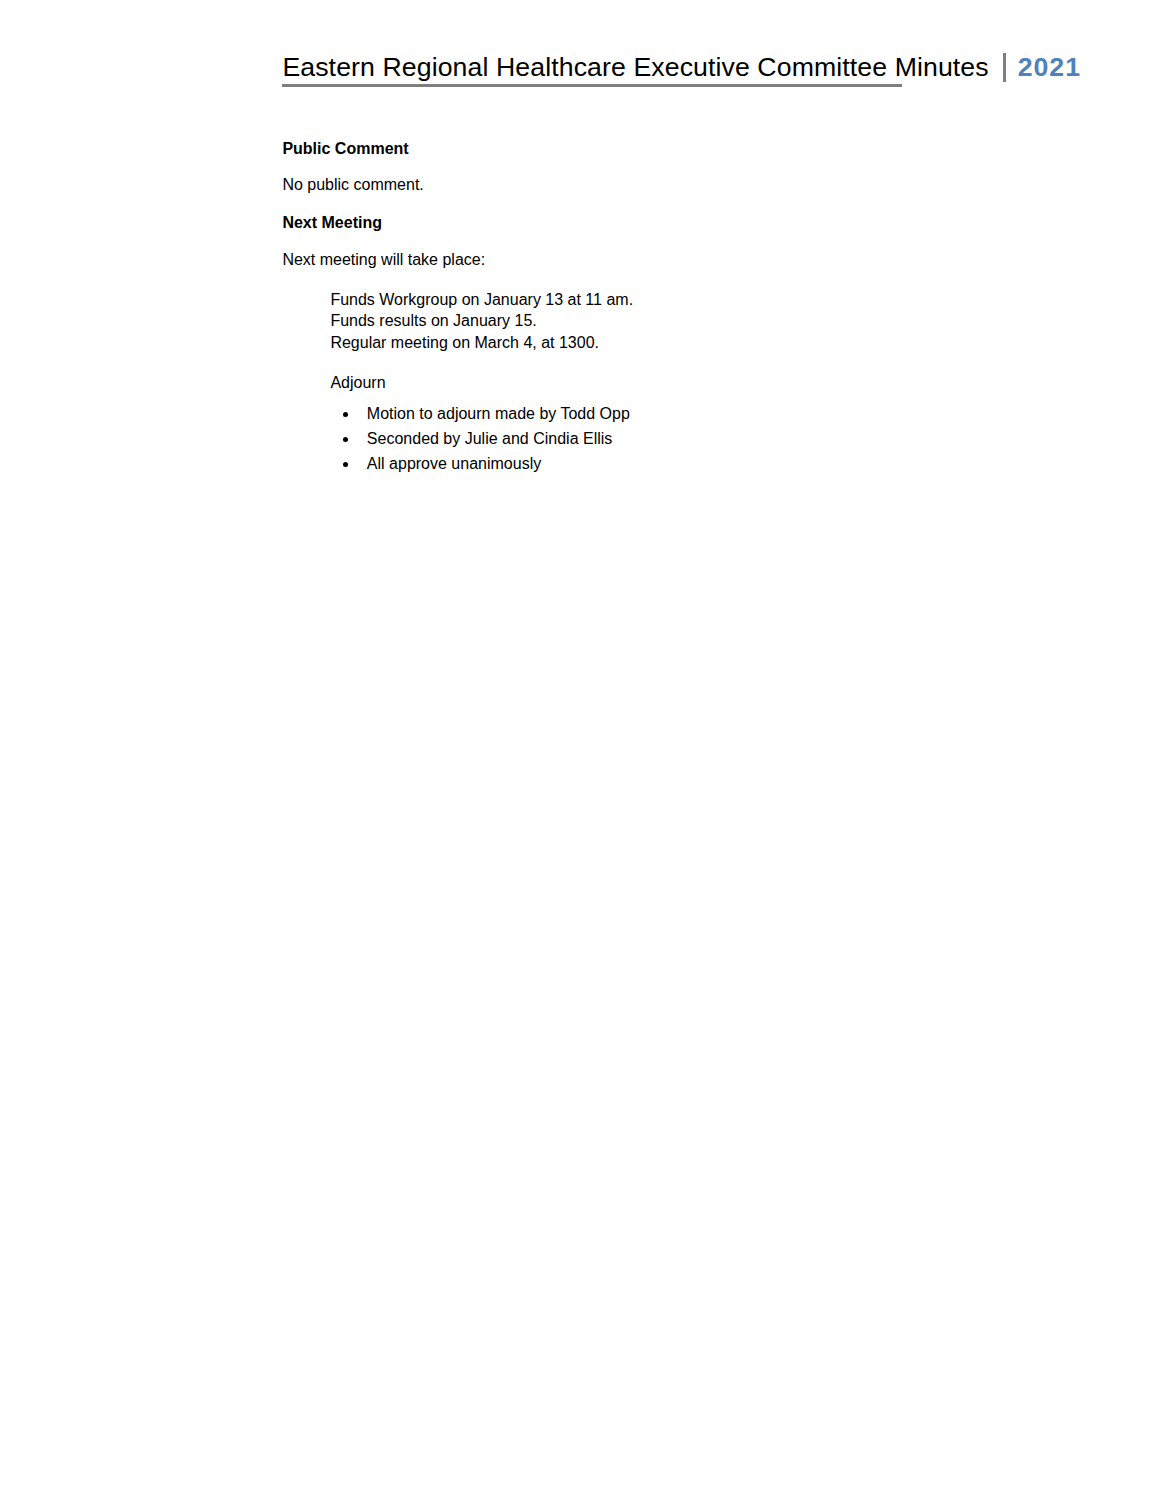Eastern Regional Healthcare Executive Committee Minutes
2021
Public Comment
No public comment.
Next Meeting
Next meeting will take place:
Funds Workgroup on January 13 at 11 am.
Funds results on January 15.
Regular meeting on March 4, at 1300.
Adjourn
Motion to adjourn made by Todd Opp
Seconded by Julie and Cindia Ellis
All approve unanimously